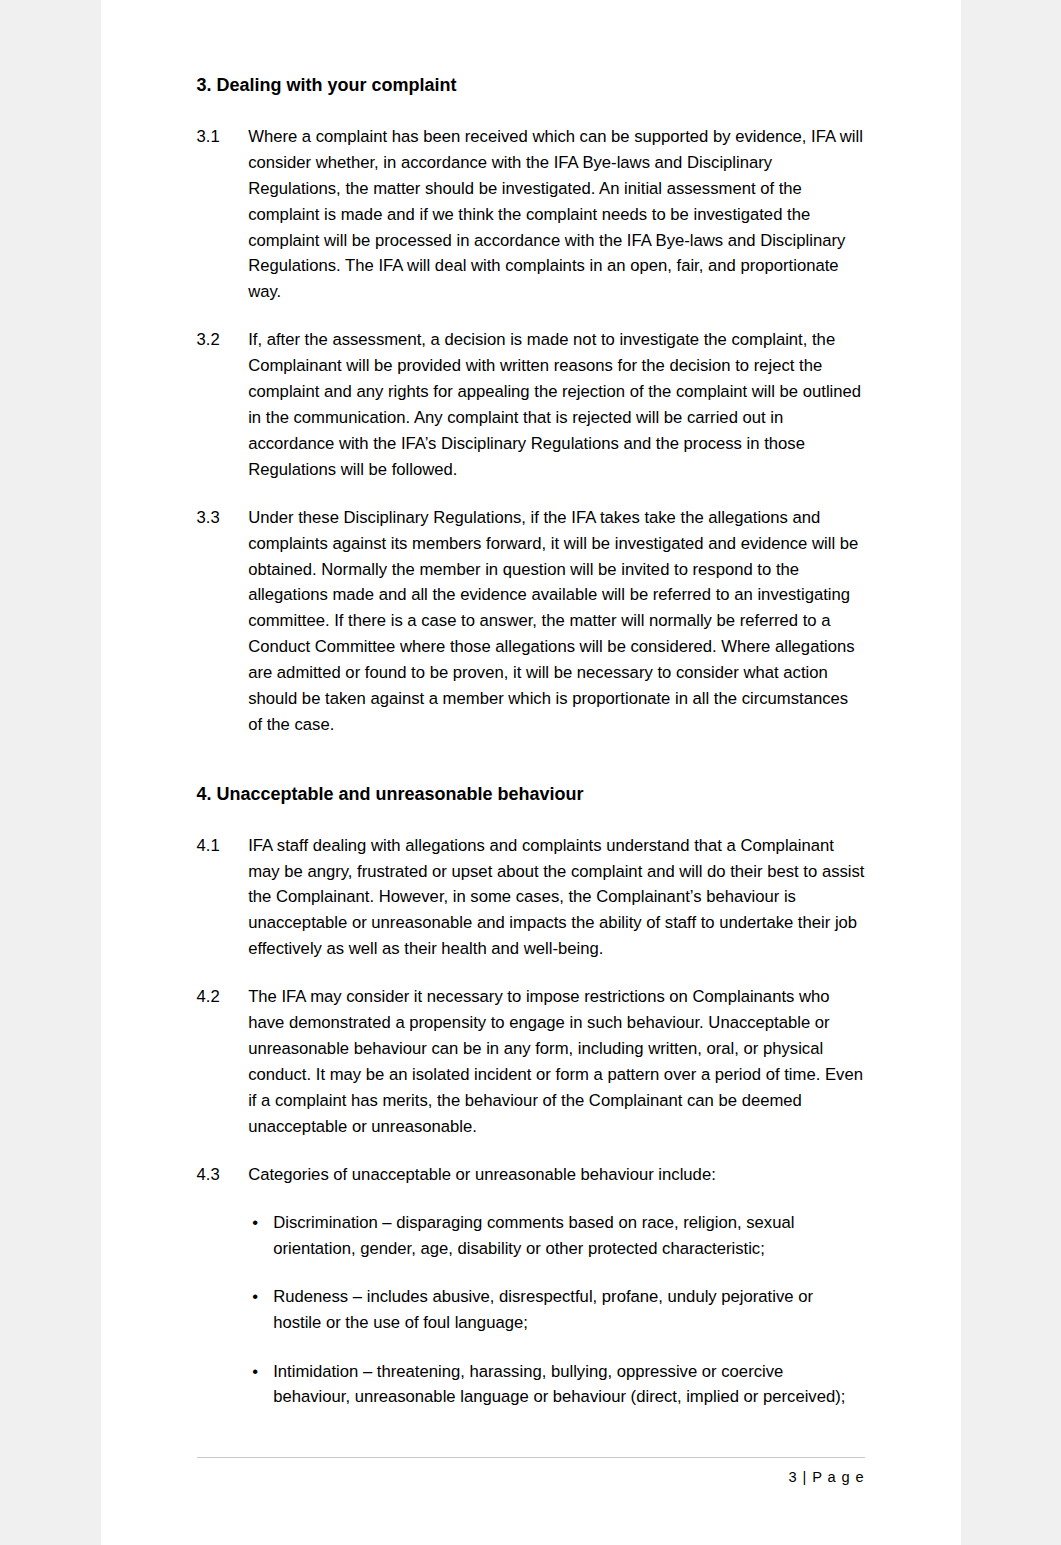3. Dealing with your complaint
3.1
Where a complaint has been received which can be supported by evidence, IFA will consider whether, in accordance with the IFA Bye-laws and Disciplinary Regulations, the matter should be investigated. An initial assessment of the complaint is made and if we think the complaint needs to be investigated the complaint will be processed in accordance with the IFA Bye-laws and Disciplinary Regulations. The IFA will deal with complaints in an open, fair, and proportionate way.
3.2
If, after the assessment, a decision is made not to investigate the complaint, the Complainant will be provided with written reasons for the decision to reject the complaint and any rights for appealing the rejection of the complaint will be outlined in the communication. Any complaint that is rejected will be carried out in accordance with the IFA’s Disciplinary Regulations and the process in those Regulations will be followed.
3.3
Under these Disciplinary Regulations, if the IFA takes take the allegations and complaints against its members forward, it will be investigated and evidence will be obtained. Normally the member in question will be invited to respond to the allegations made and all the evidence available will be referred to an investigating committee. If there is a case to answer, the matter will normally be referred to a Conduct Committee where those allegations will be considered. Where allegations are admitted or found to be proven, it will be necessary to consider what action should be taken against a member which is proportionate in all the circumstances of the case.
4. Unacceptable and unreasonable behaviour
4.1
IFA staff dealing with allegations and complaints understand that a Complainant may be angry, frustrated or upset about the complaint and will do their best to assist the Complainant. However, in some cases, the Complainant’s behaviour is unacceptable or unreasonable and impacts the ability of staff to undertake their job effectively as well as their health and well-being.
4.2
The IFA may consider it necessary to impose restrictions on Complainants who have demonstrated a propensity to engage in such behaviour. Unacceptable or unreasonable behaviour can be in any form, including written, oral, or physical conduct. It may be an isolated incident or form a pattern over a period of time. Even if a complaint has merits, the behaviour of the Complainant can be deemed unacceptable or unreasonable.
4.3
Categories of unacceptable or unreasonable behaviour include:
Discrimination – disparaging comments based on race, religion, sexual orientation, gender, age, disability or other protected characteristic;
Rudeness – includes abusive, disrespectful, profane, unduly pejorative or hostile or the use of foul language;
Intimidation – threatening, harassing, bullying, oppressive or coercive behaviour, unreasonable language or behaviour (direct, implied or perceived);
3 | P a g e